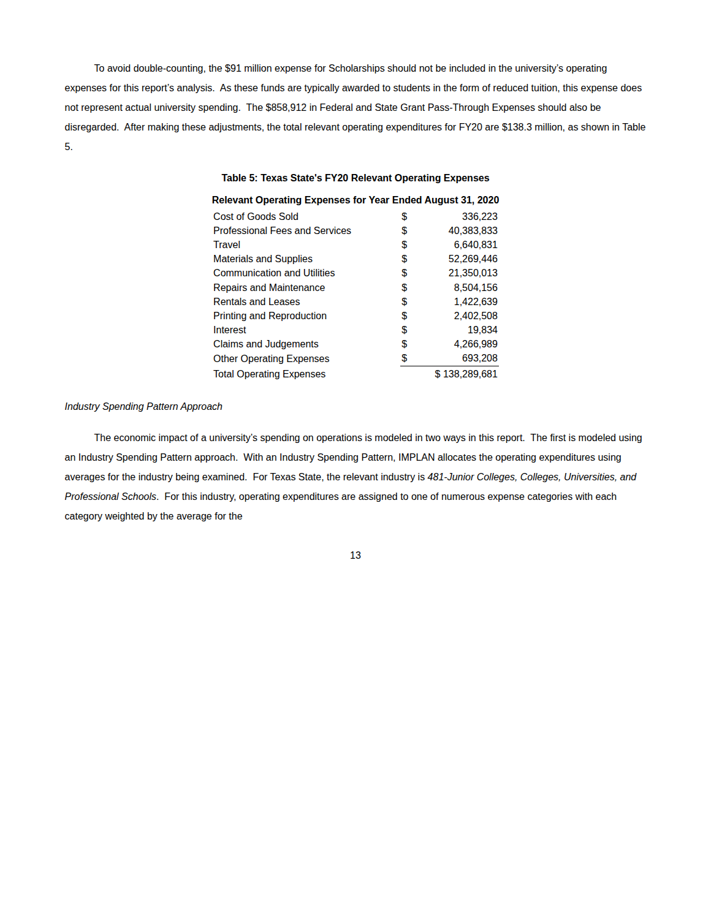To avoid double-counting, the $91 million expense for Scholarships should not be included in the university’s operating expenses for this report’s analysis. As these funds are typically awarded to students in the form of reduced tuition, this expense does not represent actual university spending. The $858,912 in Federal and State Grant Pass-Through Expenses should also be disregarded. After making these adjustments, the total relevant operating expenditures for FY20 are $138.3 million, as shown in Table 5.
Table 5: Texas State's FY20 Relevant Operating Expenses
Relevant Operating Expenses for Year Ended August 31, 2020
| Cost of Goods Sold | $ | 336,223 |
| Professional Fees and Services | $ | 40,383,833 |
| Travel | $ | 6,640,831 |
| Materials and Supplies | $ | 52,269,446 |
| Communication and Utilities | $ | 21,350,013 |
| Repairs and Maintenance | $ | 8,504,156 |
| Rentals and Leases | $ | 1,422,639 |
| Printing and Reproduction | $ | 2,402,508 |
| Interest | $ | 19,834 |
| Claims and Judgements | $ | 4,266,989 |
| Other Operating Expenses | $ | 693,208 |
| Total Operating Expenses | | $ 138,289,681 |
Industry Spending Pattern Approach
The economic impact of a university’s spending on operations is modeled in two ways in this report. The first is modeled using an Industry Spending Pattern approach. With an Industry Spending Pattern, IMPLAN allocates the operating expenditures using averages for the industry being examined. For Texas State, the relevant industry is 481-Junior Colleges, Colleges, Universities, and Professional Schools. For this industry, operating expenditures are assigned to one of numerous expense categories with each category weighted by the average for the
13